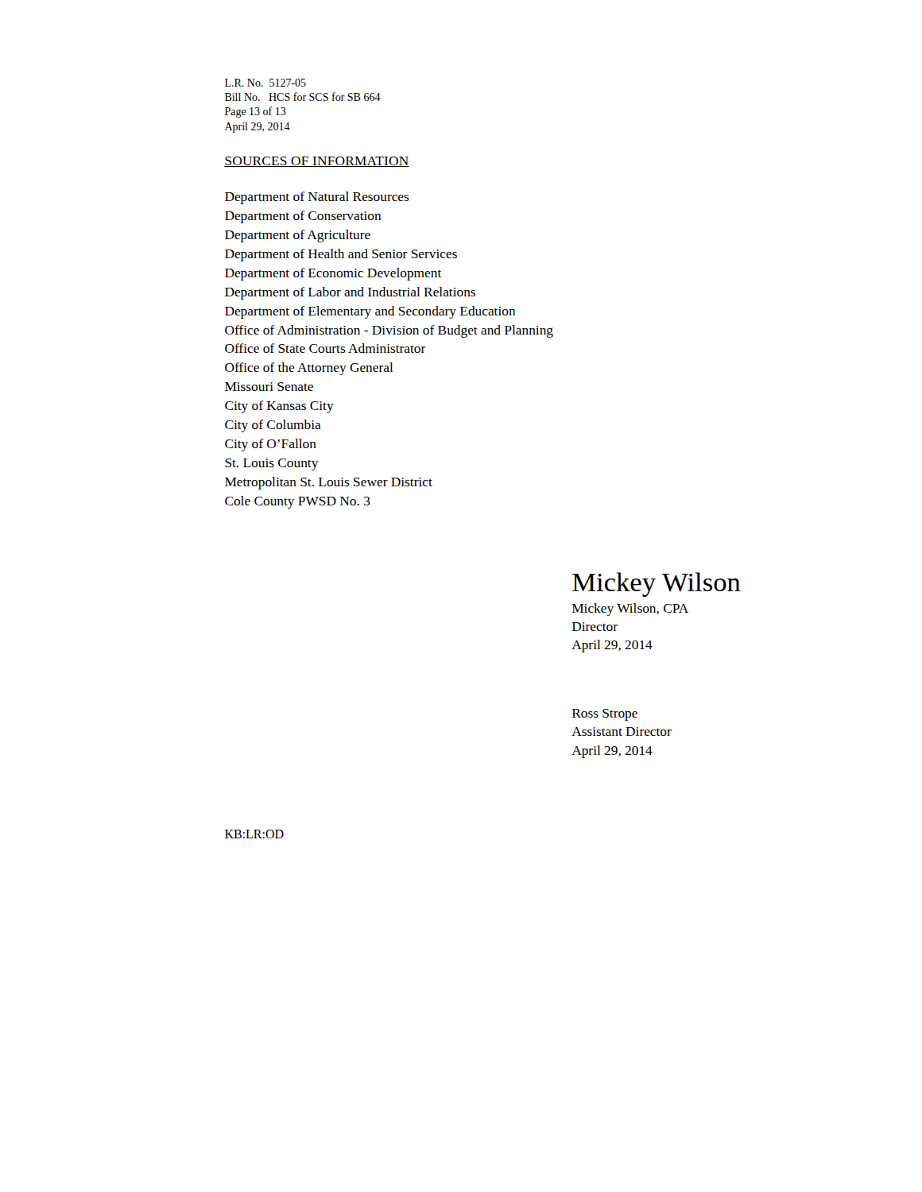L.R. No. 5127-05
Bill No. HCS for SCS for SB 664
Page 13 of 13
April 29, 2014
SOURCES OF INFORMATION
Department of Natural Resources
Department of Conservation
Department of Agriculture
Department of Health and Senior Services
Department of Economic Development
Department of Labor and Industrial Relations
Department of Elementary and Secondary Education
Office of Administration - Division of Budget and Planning
Office of State Courts Administrator
Office of the Attorney General
Missouri Senate
City of Kansas City
City of Columbia
City of O’Fallon
St. Louis County
Metropolitan St. Louis Sewer District
Cole County PWSD No. 3
Mickey Wilson
Mickey Wilson, CPA
Director
April 29, 2014
Ross Strope
Assistant Director
April 29, 2014
KB:LR:OD